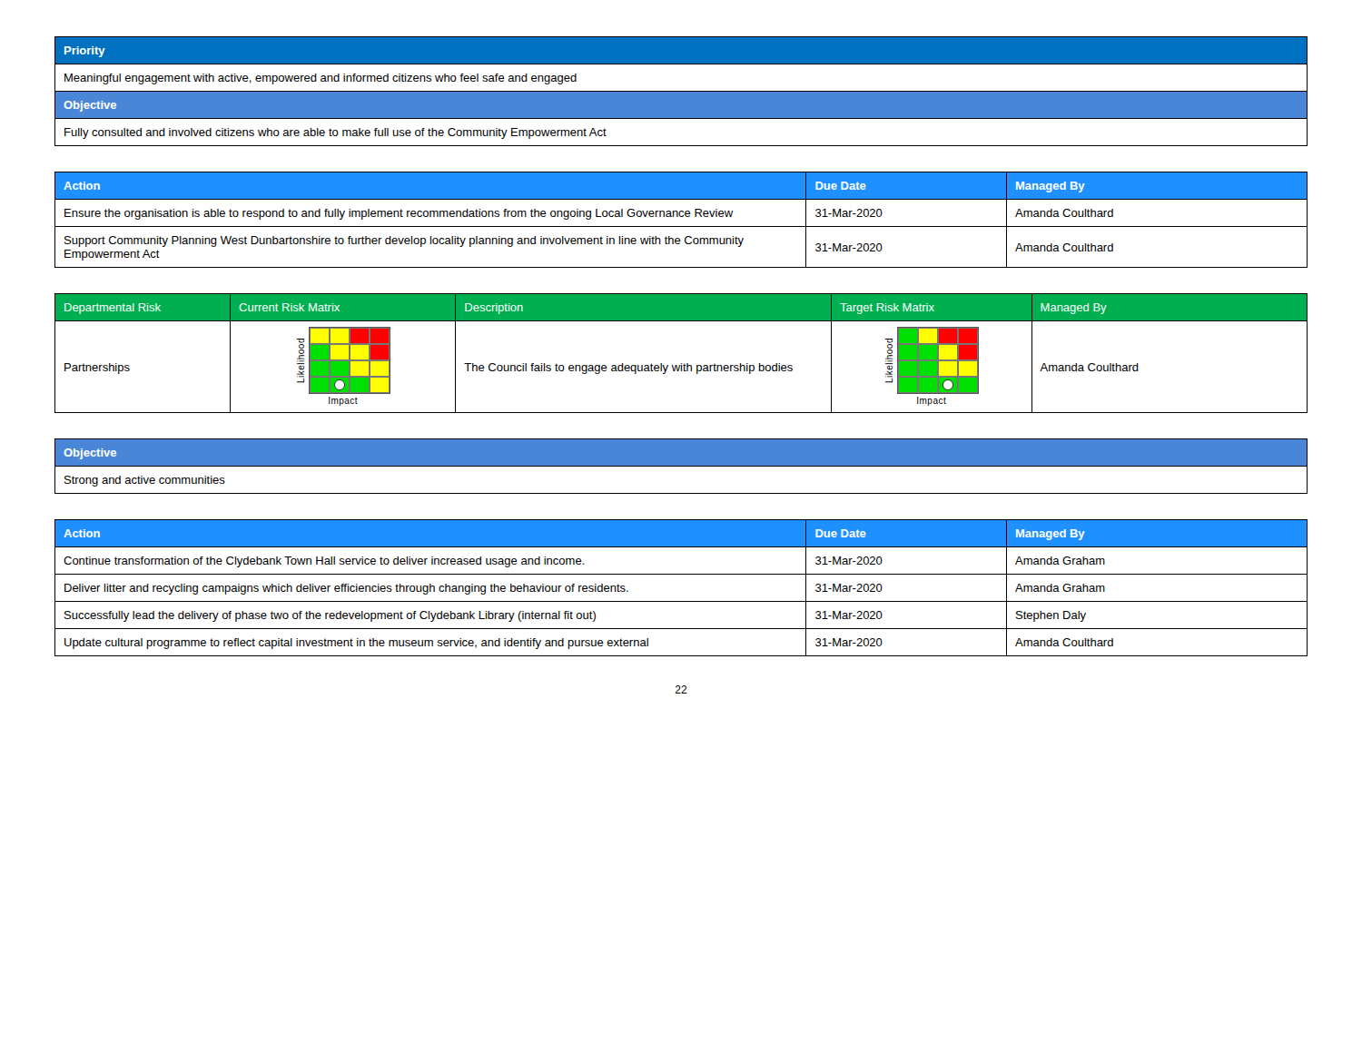| Priority |
| Meaningful engagement with active, empowered and informed citizens who feel safe and engaged |
| Objective |
| Fully consulted and involved citizens who are able to make full use of the Community Empowerment Act |
| Action | Due Date | Managed By |
| --- | --- | --- |
| Ensure the organisation is able to respond to and fully implement recommendations from the ongoing Local Governance Review | 31-Mar-2020 | Amanda Coulthard |
| Support Community Planning West Dunbartonshire to further develop locality planning and involvement in line with the Community Empowerment Act | 31-Mar-2020 | Amanda Coulthard |
| Departmental Risk | Current Risk Matrix | Description | Target Risk Matrix | Managed By |
| --- | --- | --- | --- | --- |
| Partnerships | Likelihood Impact | The Council fails to engage adequately with partnership bodies | Likelihood Impact | Amanda Coulthard |
| Objective |
| Strong and active communities |
| Action | Due Date | Managed By |
| --- | --- | --- |
| Continue transformation of the Clydebank Town Hall service to deliver increased usage and income. | 31-Mar-2020 | Amanda Graham |
| Deliver litter and recycling campaigns which deliver efficiencies through changing the behaviour of residents. | 31-Mar-2020 | Amanda Graham |
| Successfully lead the delivery of phase two of the redevelopment of Clydebank Library (internal fit out) | 31-Mar-2020 | Stephen Daly |
| Update cultural programme to reflect capital investment in the museum service, and identify and pursue external | 31-Mar-2020 | Amanda Coulthard |
22